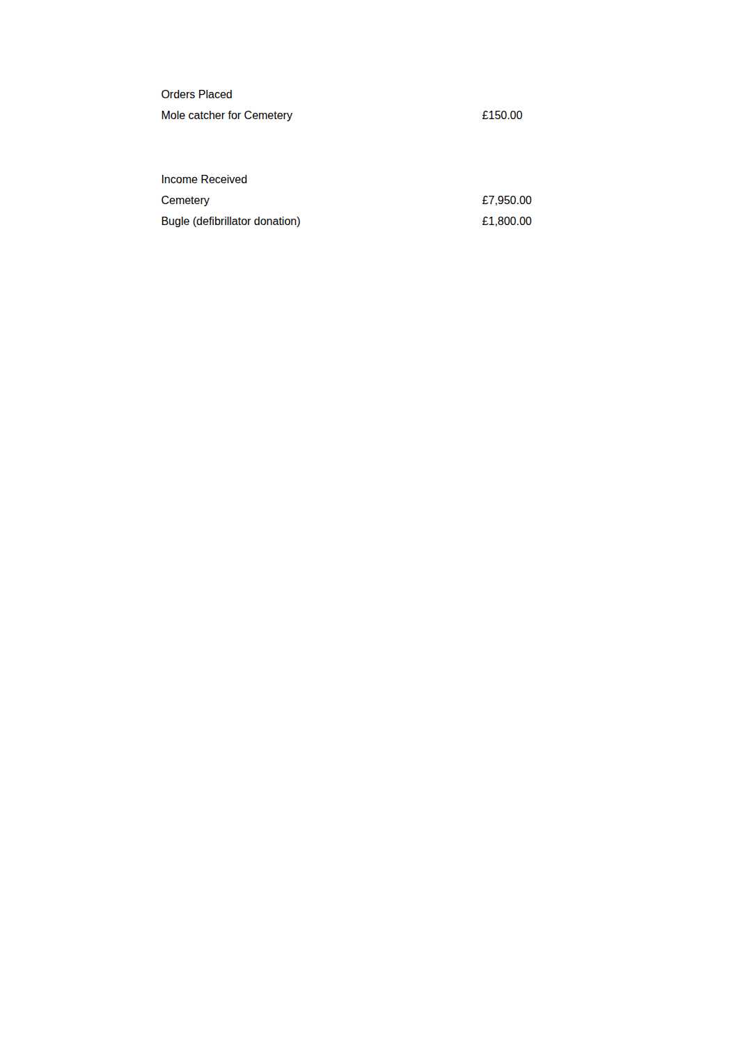| Orders Placed | |
| Mole catcher for Cemetery | £150.00 |
| Income Received | |
| Cemetery | £7,950.00 |
| Bugle (defibrillator donation) | £1,800.00 |